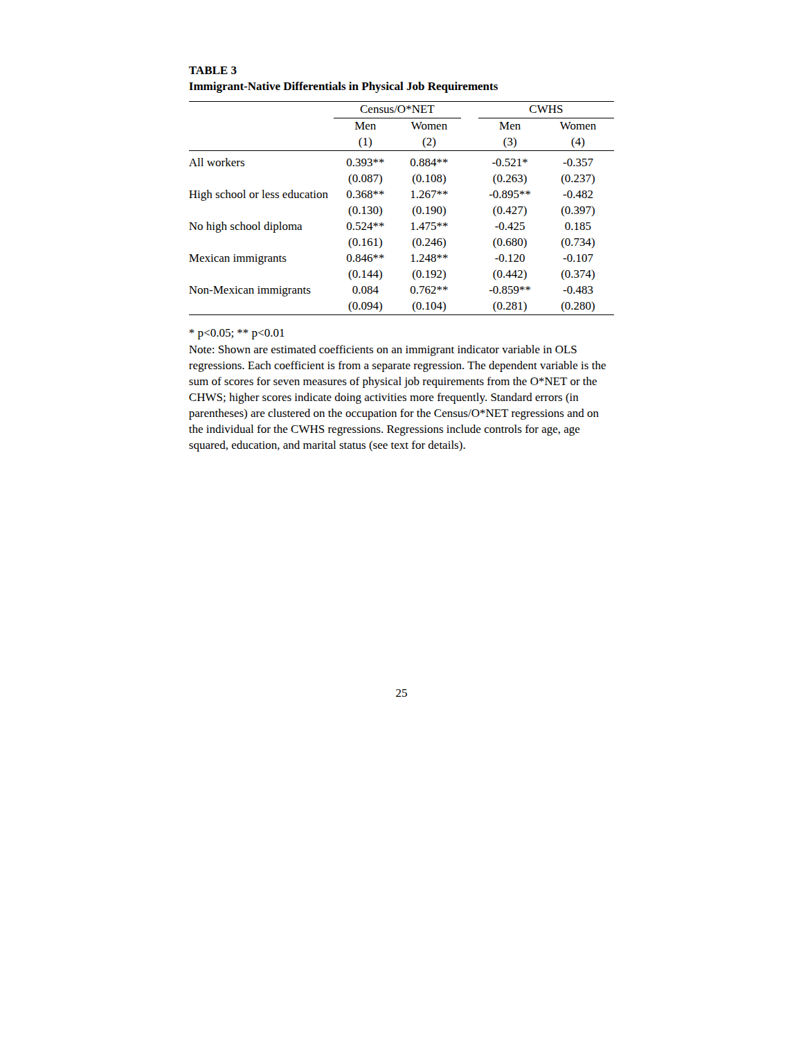TABLE 3 Immigrant-Native Differentials in Physical Job Requirements
| | Census/O*NET | | CWHS |
| | Men | Women | | Men | Women |
| | (1) | (2) | | (3) | (4) |
| All workers | 0.393** | 0.884** | | -0.521* | -0.357 |
| | (0.087) | (0.108) | | (0.263) | (0.237) |
| High school or less education | 0.368** | 1.267** | | -0.895** | -0.482 |
| | (0.130) | (0.190) | | (0.427) | (0.397) |
| No high school diploma | 0.524** | 1.475** | | -0.425 | 0.185 |
| | (0.161) | (0.246) | | (0.680) | (0.734) |
| Mexican immigrants | 0.846** | 1.248** | | -0.120 | -0.107 |
| | (0.144) | (0.192) | | (0.442) | (0.374) |
| Non-Mexican immigrants | 0.084 | 0.762** | | -0.859** | -0.483 |
| | (0.094) | (0.104) | | (0.281) | (0.280) |
* p<0.05; ** p<0.01
Note: Shown are estimated coefficients on an immigrant indicator variable in OLS regressions. Each coefficient is from a separate regression. The dependent variable is the sum of scores for seven measures of physical job requirements from the O*NET or the CHWS; higher scores indicate doing activities more frequently. Standard errors (in parentheses) are clustered on the occupation for the Census/O*NET regressions and on the individual for the CWHS regressions. Regressions include controls for age, age squared, education, and marital status (see text for details).
25